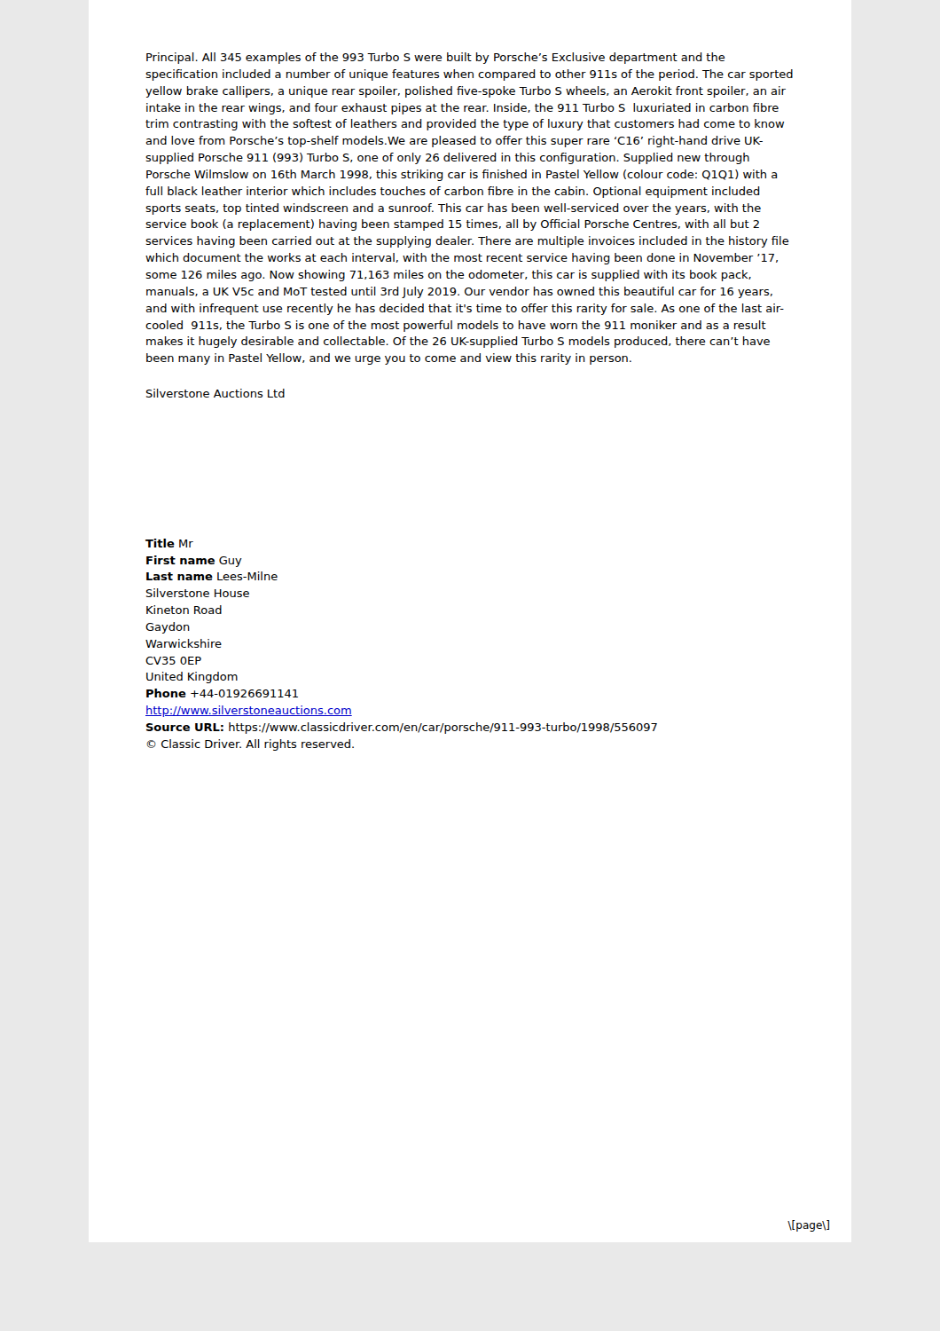Principal. All 345 examples of the 993 Turbo S were built by Porsche’s Exclusive department and the specification included a number of unique features when compared to other 911s of the period. The car sported yellow brake callipers, a unique rear spoiler, polished five-spoke Turbo S wheels, an Aerokit front spoiler, an air intake in the rear wings, and four exhaust pipes at the rear. Inside, the 911 Turbo S luxuriated in carbon fibre trim contrasting with the softest of leathers and provided the type of luxury that customers had come to know and love from Porsche’s top-shelf models.We are pleased to offer this super rare ‘C16’ right-hand drive UK-supplied Porsche 911 (993) Turbo S, one of only 26 delivered in this configuration. Supplied new through Porsche Wilmslow on 16th March 1998, this striking car is finished in Pastel Yellow (colour code: Q1Q1) with a full black leather interior which includes touches of carbon fibre in the cabin. Optional equipment included sports seats, top tinted windscreen and a sunroof. This car has been well-serviced over the years, with the service book (a replacement) having been stamped 15 times, all by Official Porsche Centres, with all but 2 services having been carried out at the supplying dealer. There are multiple invoices included in the history file which document the works at each interval, with the most recent service having been done in November ’17, some 126 miles ago. Now showing 71,163 miles on the odometer, this car is supplied with its book pack, manuals, a UK V5c and MoT tested until 3rd July 2019. Our vendor has owned this beautiful car for 16 years, and with infrequent use recently he has decided that it's time to offer this rarity for sale. As one of the last air-cooled 911s, the Turbo S is one of the most powerful models to have worn the 911 moniker and as a result makes it hugely desirable and collectable. Of the 26 UK-supplied Turbo S models produced, there can’t have been many in Pastel Yellow, and we urge you to come and view this rarity in person.
Silverstone Auctions Ltd
Title Mr
First name Guy
Last name Lees-Milne
Silverstone House
Kineton Road
Gaydon
Warwickshire
CV35 0EP
United Kingdom
Phone +44-01926691141
http://www.silverstoneauctions.com
Source URL: https://www.classicdriver.com/en/car/porsche/911-993-turbo/1998/556097
© Classic Driver. All rights reserved.
\[page\]